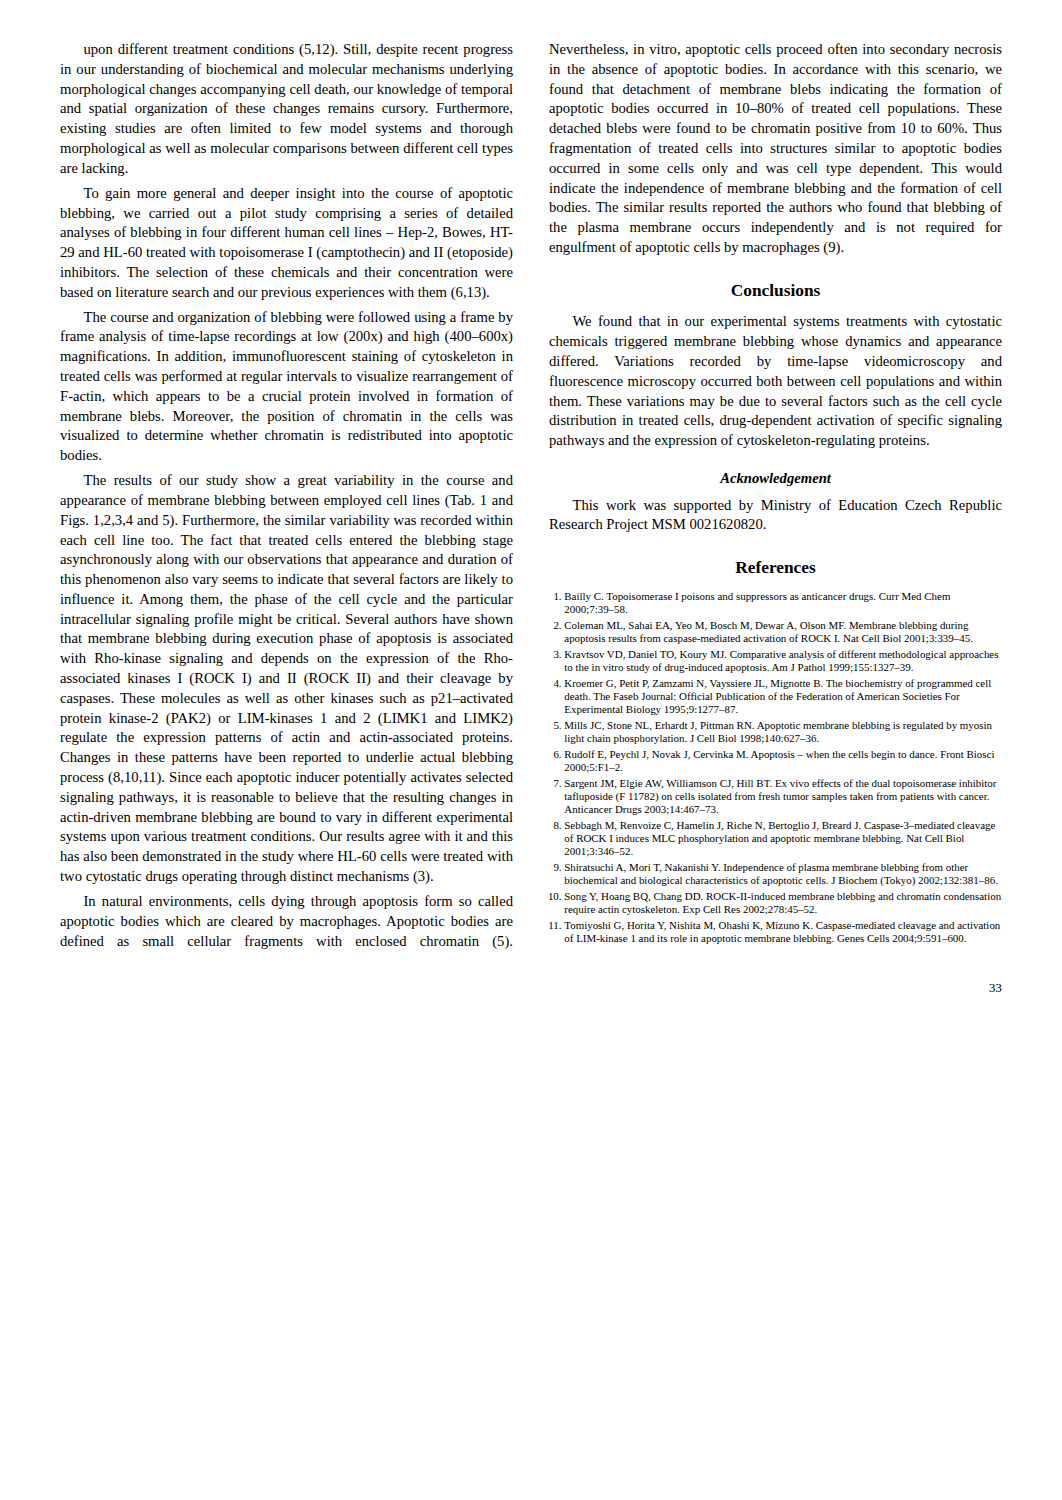upon different treatment conditions (5,12). Still, despite recent progress in our understanding of biochemical and molecular mechanisms underlying morphological changes accompanying cell death, our knowledge of temporal and spatial organization of these changes remains cursory. Furthermore, existing studies are often limited to few model systems and thorough morphological as well as molecular comparisons between different cell types are lacking.
To gain more general and deeper insight into the course of apoptotic blebbing, we carried out a pilot study comprising a series of detailed analyses of blebbing in four different human cell lines – Hep-2, Bowes, HT-29 and HL-60 treated with topoisomerase I (camptothecin) and II (etoposide) inhibitors. The selection of these chemicals and their concentration were based on literature search and our previous experiences with them (6,13).
The course and organization of blebbing were followed using a frame by frame analysis of time-lapse recordings at low (200x) and high (400–600x) magnifications. In addition, immunofluorescent staining of cytoskeleton in treated cells was performed at regular intervals to visualize rearrangement of F-actin, which appears to be a crucial protein involved in formation of membrane blebs. Moreover, the position of chromatin in the cells was visualized to determine whether chromatin is redistributed into apoptotic bodies.
The results of our study show a great variability in the course and appearance of membrane blebbing between employed cell lines (Tab. 1 and Figs. 1,2,3,4 and 5). Furthermore, the similar variability was recorded within each cell line too. The fact that treated cells entered the blebbing stage asynchronously along with our observations that appearance and duration of this phenomenon also vary seems to indicate that several factors are likely to influence it. Among them, the phase of the cell cycle and the particular intracellular signaling profile might be critical. Several authors have shown that membrane blebbing during execution phase of apoptosis is associated with Rho-kinase signaling and depends on the expression of the Rho-associated kinases I (ROCK I) and II (ROCK II) and their cleavage by caspases. These molecules as well as other kinases such as p21–activated protein kinase-2 (PAK2) or LIM-kinases 1 and 2 (LIMK1 and LIMK2) regulate the expression patterns of actin and actin-associated proteins. Changes in these patterns have been reported to underlie actual blebbing process (8,10,11). Since each apoptotic inducer potentially activates selected signaling pathways, it is reasonable to believe that the resulting changes in actin-driven membrane blebbing are bound to vary in different experimental systems upon various treatment conditions. Our results agree with it and this has also been demonstrated in the study where HL-60 cells were treated with two cytostatic drugs operating through distinct mechanisms (3).
In natural environments, cells dying through apoptosis form so called apoptotic bodies which are cleared by macrophages. Apoptotic bodies are defined as small cellular fragments with enclosed chromatin (5). Nevertheless, in vitro, apoptotic cells proceed often into secondary necrosis in the absence of apoptotic bodies. In accordance with this scenario, we found that detachment of membrane blebs indicating the formation of apoptotic bodies occurred in 10–80% of treated cell populations. These detached blebs were found to be chromatin positive from 10 to 60%. Thus fragmentation of treated cells into structures similar to apoptotic bodies occurred in some cells only and was cell type dependent. This would indicate the independence of membrane blebbing and the formation of cell bodies. The similar results reported the authors who found that blebbing of the plasma membrane occurs independently and is not required for engulfment of apoptotic cells by macrophages (9).
Conclusions
We found that in our experimental systems treatments with cytostatic chemicals triggered membrane blebbing whose dynamics and appearance differed. Variations recorded by time-lapse videomicroscopy and fluorescence microscopy occurred both between cell populations and within them. These variations may be due to several factors such as the cell cycle distribution in treated cells, drug-dependent activation of specific signaling pathways and the expression of cytoskeleton-regulating proteins.
Acknowledgement
This work was supported by Ministry of Education Czech Republic Research Project MSM 0021620820.
References
Bailly C. Topoisomerase I poisons and suppressors as anticancer drugs. Curr Med Chem 2000;7:39–58.
Coleman ML, Sahai EA, Yeo M, Bosch M, Dewar A, Olson MF. Membrane blebbing during apoptosis results from caspase-mediated activation of ROCK I. Nat Cell Biol 2001;3:339–45.
Kravtsov VD, Daniel TO, Koury MJ. Comparative analysis of different methodological approaches to the in vitro study of drug-induced apoptosis. Am J Pathol 1999;155:1327–39.
Kroemer G, Petit P, Zamzami N, Vayssiere JL, Mignotte B. The biochemistry of programmed cell death. The Faseb Journal: Official Publication of the Federation of American Societies For Experimental Biology 1995;9:1277–87.
Mills JC, Stone NL, Erhardt J, Pittman RN. Apoptotic membrane blebbing is regulated by myosin light chain phosphorylation. J Cell Biol 1998;140:627–36.
Rudolf E, Peychl J, Novak J, Cervinka M. Apoptosis – when the cells begin to dance. Front Biosci 2000;5:F1–2.
Sargent JM, Elgie AW, Williamson CJ, Hill BT. Ex vivo effects of the dual topoisomerase inhibitor tafluposide (F 11782) on cells isolated from fresh tumor samples taken from patients with cancer. Anticancer Drugs 2003;14:467–73.
Sebbagh M, Renvoize C, Hamelin J, Riche N, Bertoglio J, Breard J. Caspase-3–mediated cleavage of ROCK I induces MLC phosphorylation and apoptotic membrane blebbing. Nat Cell Biol 2001;3:346–52.
Shiratsuchi A, Mori T, Nakanishi Y. Independence of plasma membrane blebbing from other biochemical and biological characteristics of apoptotic cells. J Biochem (Tokyo) 2002;132:381–86.
Song Y, Hoang BQ, Chang DD. ROCK-II-induced membrane blebbing and chromatin condensation require actin cytoskeleton. Exp Cell Res 2002;278:45–52.
Tomiyoshi G, Horita Y, Nishita M, Ohashi K, Mizuno K. Caspase-mediated cleavage and activation of LIM-kinase 1 and its role in apoptotic membrane blebbing. Genes Cells 2004;9:591–600.
33